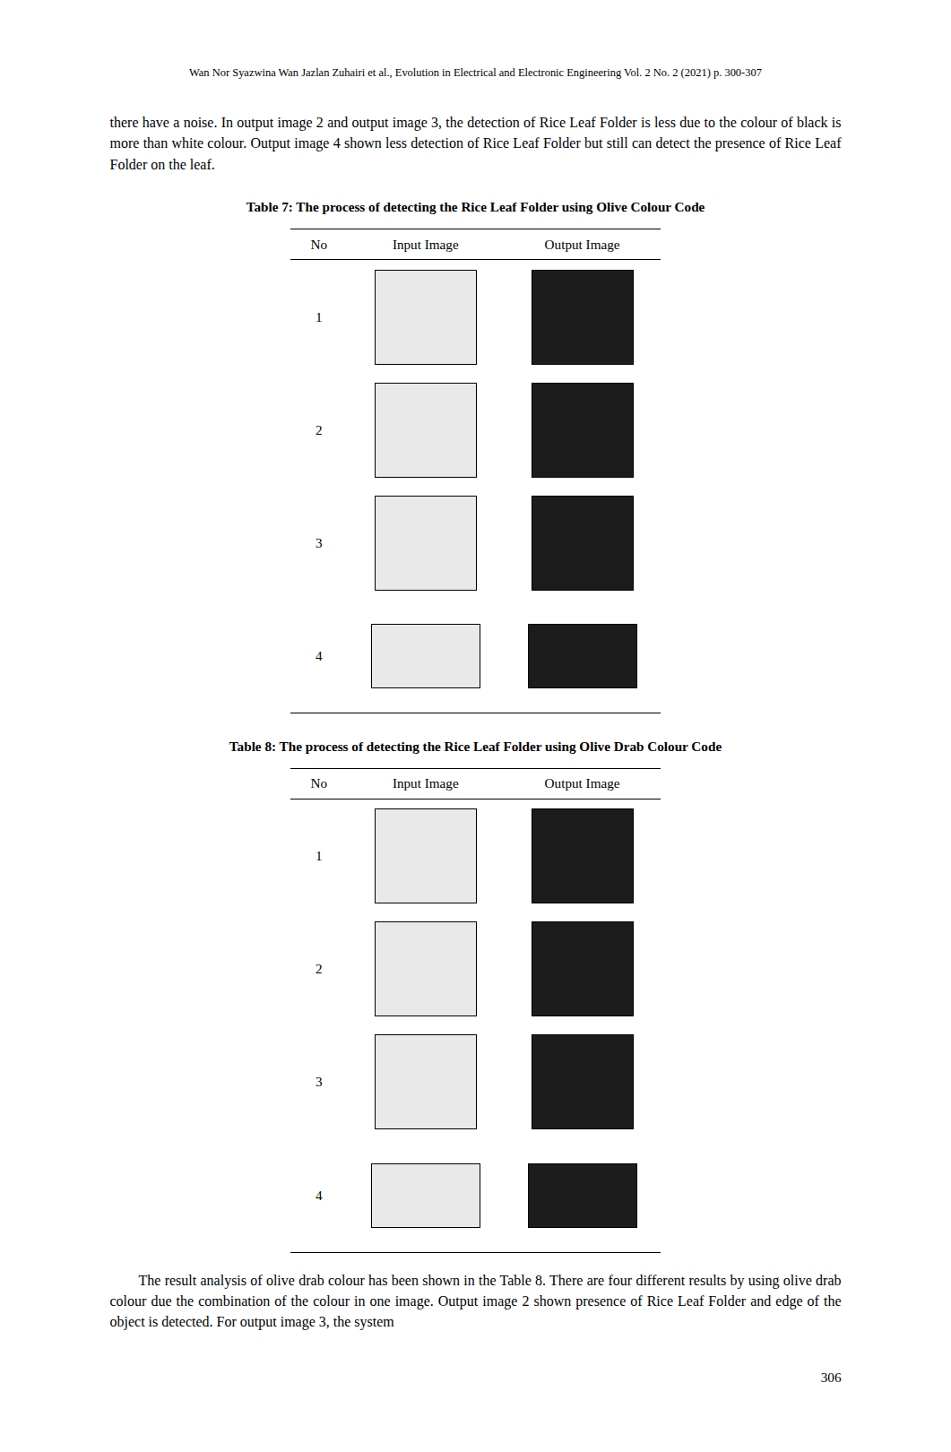Wan Nor Syazwina Wan Jazlan Zuhairi et al., Evolution in Electrical and Electronic Engineering Vol. 2 No. 2 (2021) p. 300-307
there have a noise. In output image 2 and output image 3, the detection of Rice Leaf Folder is less due to the colour of black is more than white colour. Output image 4 shown less detection of Rice Leaf Folder but still can detect the presence of Rice Leaf Folder on the leaf.
Table 7: The process of detecting the Rice Leaf Folder using Olive Colour Code
| No | Input Image | Output Image |
| --- | --- | --- |
| 1 | | |
| 2 | | |
| 3 | | |
| 4 | | |
Table 8: The process of detecting the Rice Leaf Folder using Olive Drab Colour Code
| No | Input Image | Output Image |
| --- | --- | --- |
| 1 | | |
| 2 | | |
| 3 | | |
| 4 | | |
The result analysis of olive drab colour has been shown in the Table 8. There are four different results by using olive drab colour due the combination of the colour in one image. Output image 2 shown presence of Rice Leaf Folder and edge of the object is detected. For output image 3, the system
306